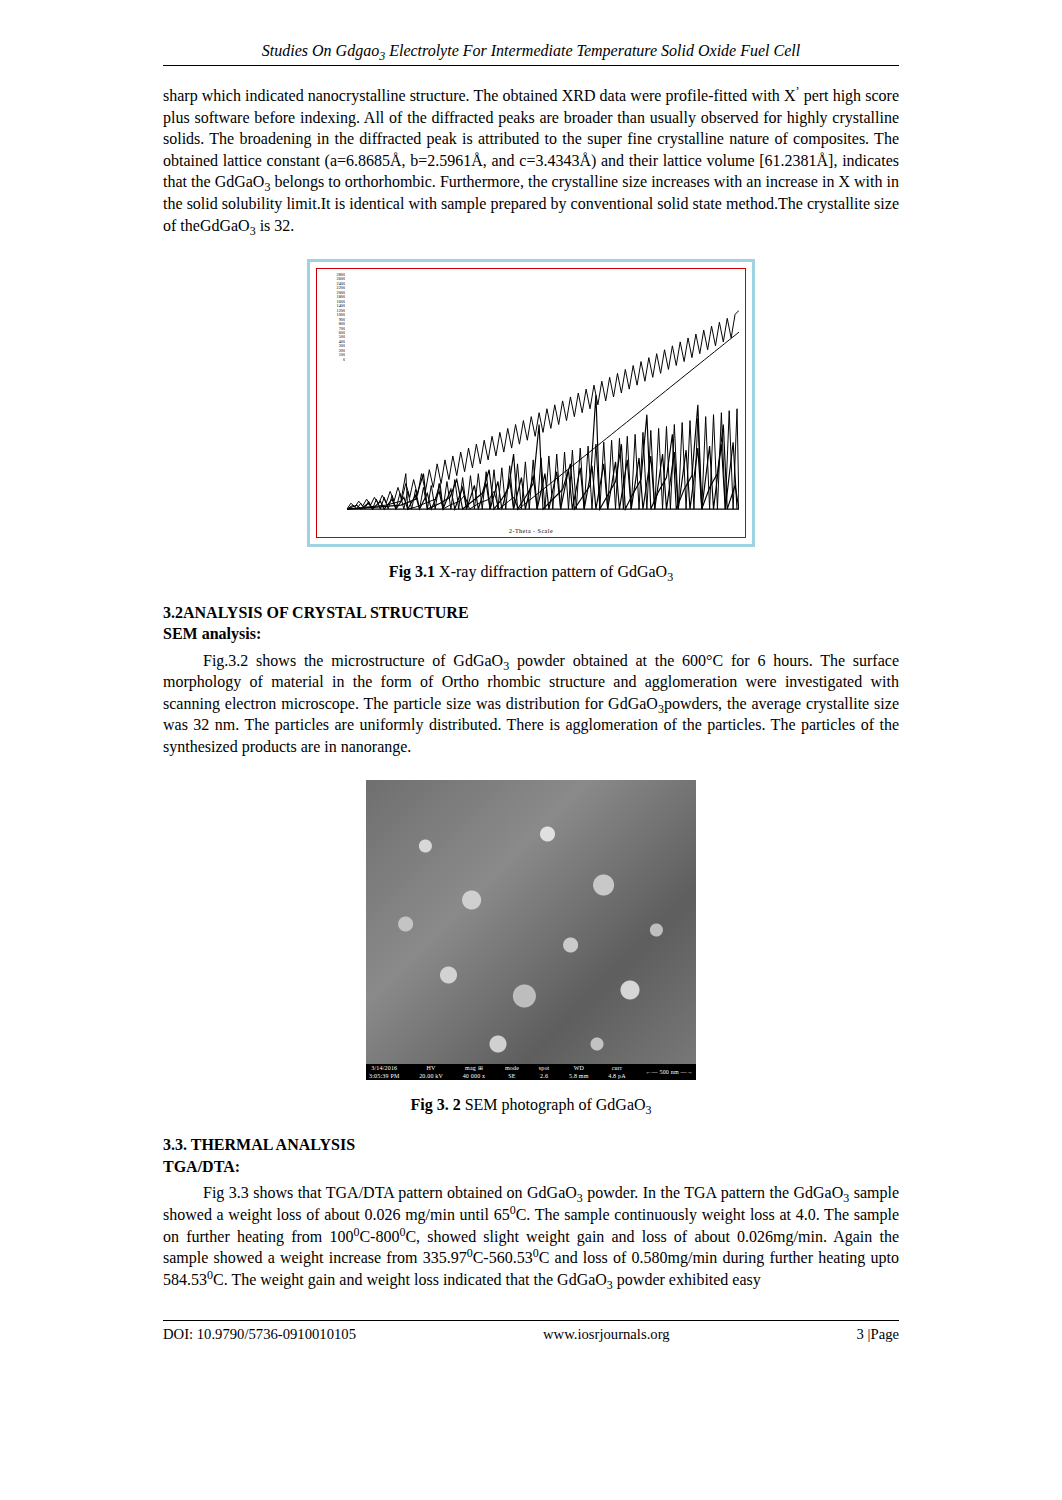Studies On Gdgao3 Electrolyte For Intermediate Temperature Solid Oxide Fuel Cell
sharp which indicated nanocrystalline structure. The obtained XRD data were profile-fitted with X’ pert high score plus software before indexing. All of the diffracted peaks are broader than usually observed for highly crystalline solids. The broadening in the diffracted peak is attributed to the super fine crystalline nature of composites. The obtained lattice constant (a=6.8685Å, b=2.5961Å, and c=3.4343Å) and their lattice volume [61.2381Å], indicates that the GdGaO3 belongs to orthorhombic. Furthermore, the crystalline size increases with an increase in X with in the solid solubility limit.It is identical with sample prepared by conventional solid state method.The crystallite size of theGdGaO3 is 32.
2800
2600
2400
2200
2000
1800
1600
1400
1200
1000
900
800
700
600
500
400
300
200
100
0
2-Theta - Scale
Fig 3.1 X-ray diffraction pattern of GdGaO3
3.2ANALYSIS OF CRYSTAL STRUCTURE
SEM analysis:
Fig.3.2 shows the microstructure of GdGaO3 powder obtained at the 600°C for 6 hours. The surface morphology of material in the form of Ortho rhombic structure and agglomeration were investigated with scanning electron microscope. The particle size was distribution for GdGaO3powders, the average crystallite size was 32 nm. The particles are uniformly distributed. There is agglomeration of the particles. The particles of the synthesized products are in nanorange.
3/14/2016
3:05:39 PM HV
20.00 kV mag ⊞
40 000 x mode
SE spot
2.6 WD
5.8 mm curr
4.8 pA ←— 500 nm —→
Fig 3. 2 SEM photograph of GdGaO3
3.3. THERMAL ANALYSIS
TGA/DTA:
Fig 3.3 shows that TGA/DTA pattern obtained on GdGaO3 powder. In the TGA pattern the GdGaO3 sample showed a weight loss of about 0.026 mg/min until 650C. The sample continuously weight loss at 4.0. The sample on further heating from 1000C-8000C, showed slight weight gain and loss of about 0.026mg/min. Again the sample showed a weight increase from 335.970C-560.530C and loss of 0.580mg/min during further heating upto 584.530C. The weight gain and weight loss indicated that the GdGaO3 powder exhibited easy
DOI: 10.9790/5736-0910010105 www.iosrjournals.org 3 |Page